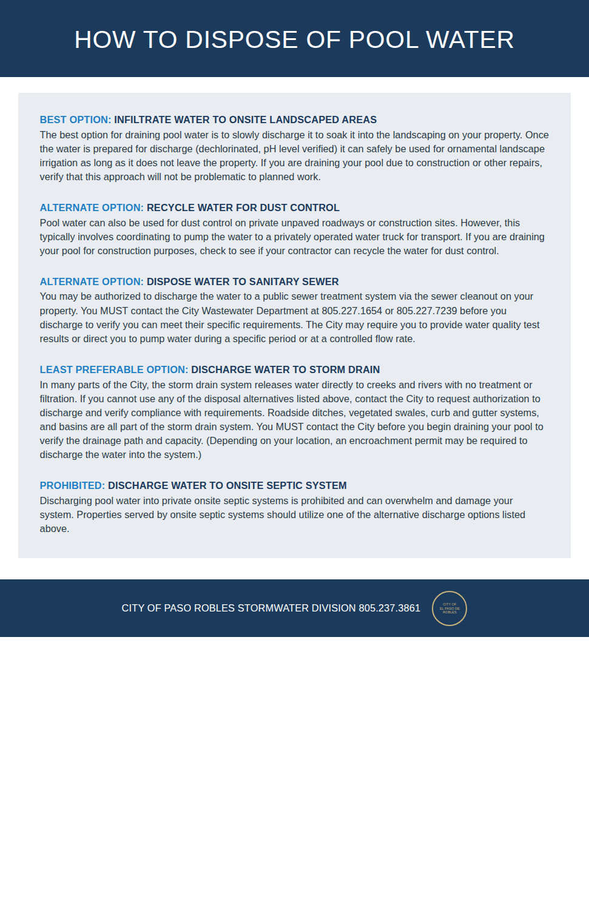How to Dispose of Pool Water
Best Option: Infiltrate Water to Onsite Landscaped Areas
The best option for draining pool water is to slowly discharge it to soak it into the landscaping on your property. Once the water is prepared for discharge (dechlorinated, pH level verified) it can safely be used for ornamental landscape irrigation as long as it does not leave the property. If you are draining your pool due to construction or other repairs, verify that this approach will not be problematic to planned work.
Alternate Option: Recycle Water for Dust Control
Pool water can also be used for dust control on private unpaved roadways or construction sites. However, this typically involves coordinating to pump the water to a privately operated water truck for transport. If you are draining your pool for construction purposes, check to see if your contractor can recycle the water for dust control.
Alternate Option: Dispose Water to Sanitary Sewer
You may be authorized to discharge the water to a public sewer treatment system via the sewer cleanout on your property. You MUST contact the City Wastewater Department at 805.227.1654 or 805.227.7239 before you discharge to verify you can meet their specific requirements. The City may require you to provide water quality test results or direct you to pump water during a specific period or at a controlled flow rate.
Least Preferable Option: Discharge Water to Storm Drain
In many parts of the City, the storm drain system releases water directly to creeks and rivers with no treatment or filtration. If you cannot use any of the disposal alternatives listed above, contact the City to request authorization to discharge and verify compliance with requirements. Roadside ditches, vegetated swales, curb and gutter systems, and basins are all part of the storm drain system. You MUST contact the City before you begin draining your pool to verify the drainage path and capacity. (Depending on your location, an encroachment permit may be required to discharge the water into the system.)
Prohibited: Discharge Water to Onsite Septic System
Discharging pool water into private onsite septic systems is prohibited and can overwhelm and damage your system. Properties served by onsite septic systems should utilize one of the alternative discharge options listed above.
City of Paso Robles Stormwater Division 805.237.3861
City of
El Paso de
Robles